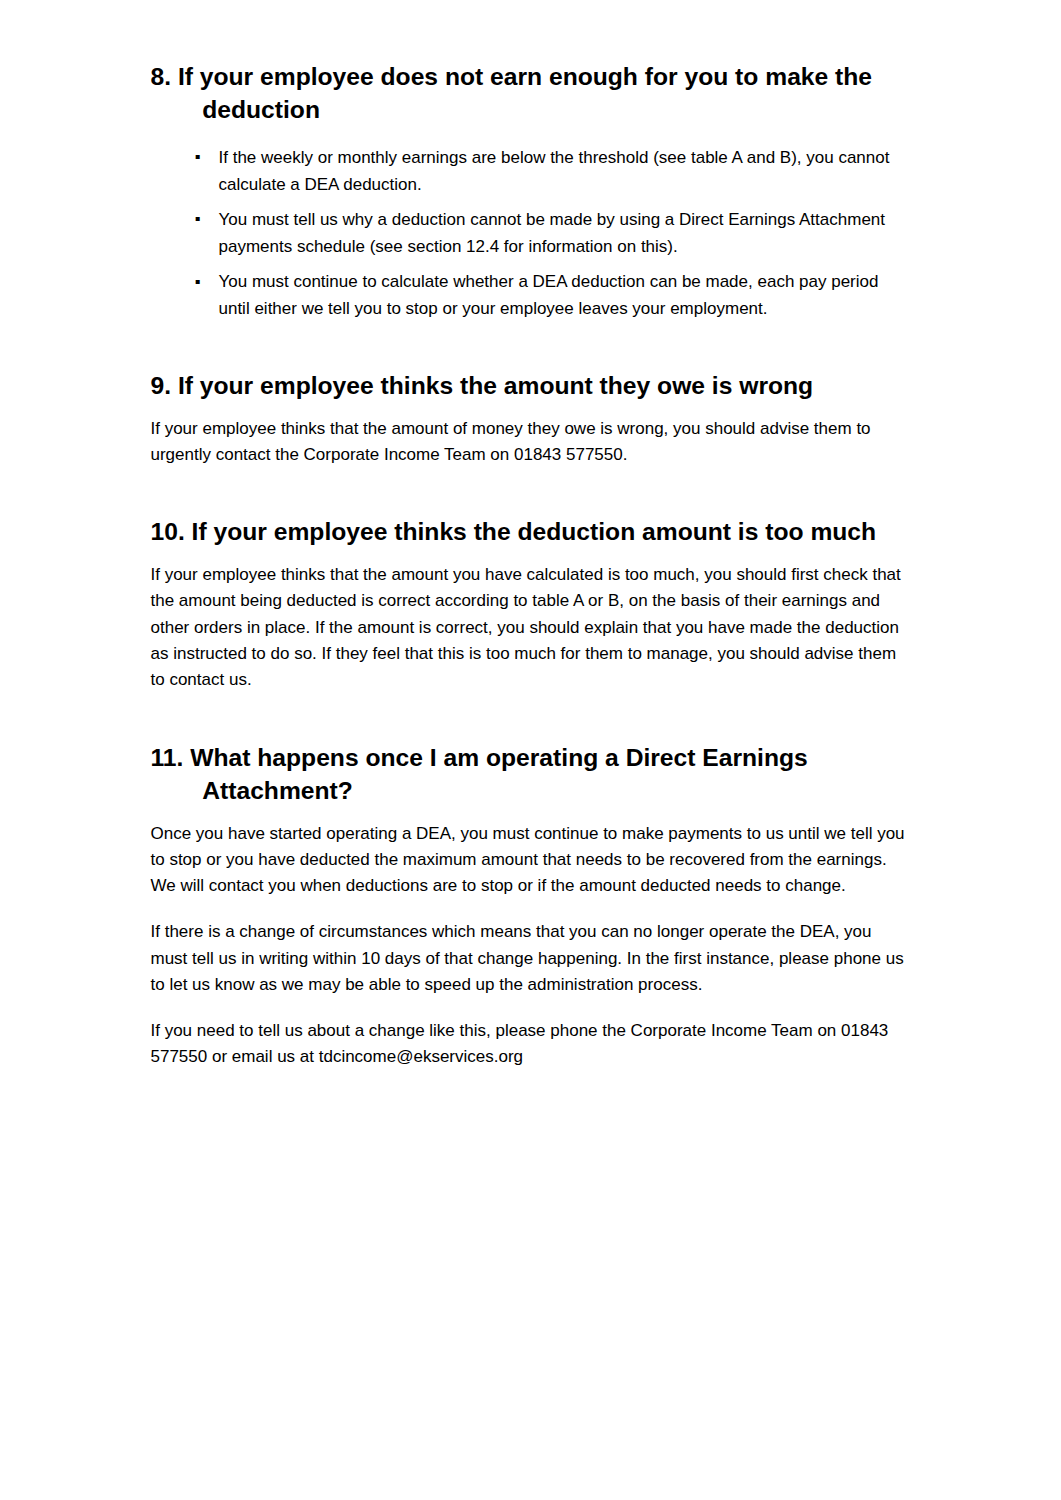8. If your employee does not earn enough for you to make the deduction
If the weekly or monthly earnings are below the threshold (see table A and B), you cannot calculate a DEA deduction.
You must tell us why a deduction cannot be made by using a Direct Earnings Attachment payments schedule (see section 12.4 for information on this).
You must continue to calculate whether a DEA deduction can be made, each pay period until either we tell you to stop or your employee leaves your employment.
9. If your employee thinks the amount they owe is wrong
If your employee thinks that the amount of money they owe is wrong, you should advise them to urgently contact the Corporate Income Team on 01843 577550.
10. If your employee thinks the deduction amount is too much
If your employee thinks that the amount you have calculated is too much, you should first check that the amount being deducted is correct according to table A or B, on the basis of their earnings and other orders in place. If the amount is correct, you should explain that you have made the deduction as instructed to do so. If they feel that this is too much for them to manage, you should advise them to contact us.
11. What happens once I am operating a Direct Earnings Attachment?
Once you have started operating a DEA, you must continue to make payments to us until we tell you to stop or you have deducted the maximum amount that needs to be recovered from the earnings. We will contact you when deductions are to stop or if the amount deducted needs to change.
If there is a change of circumstances which means that you can no longer operate the DEA, you must tell us in writing within 10 days of that change happening. In the first instance, please phone us to let us know as we may be able to speed up the administration process.
If you need to tell us about a change like this, please phone the Corporate Income Team on 01843 577550 or email us at tdcincome@ekservices.org